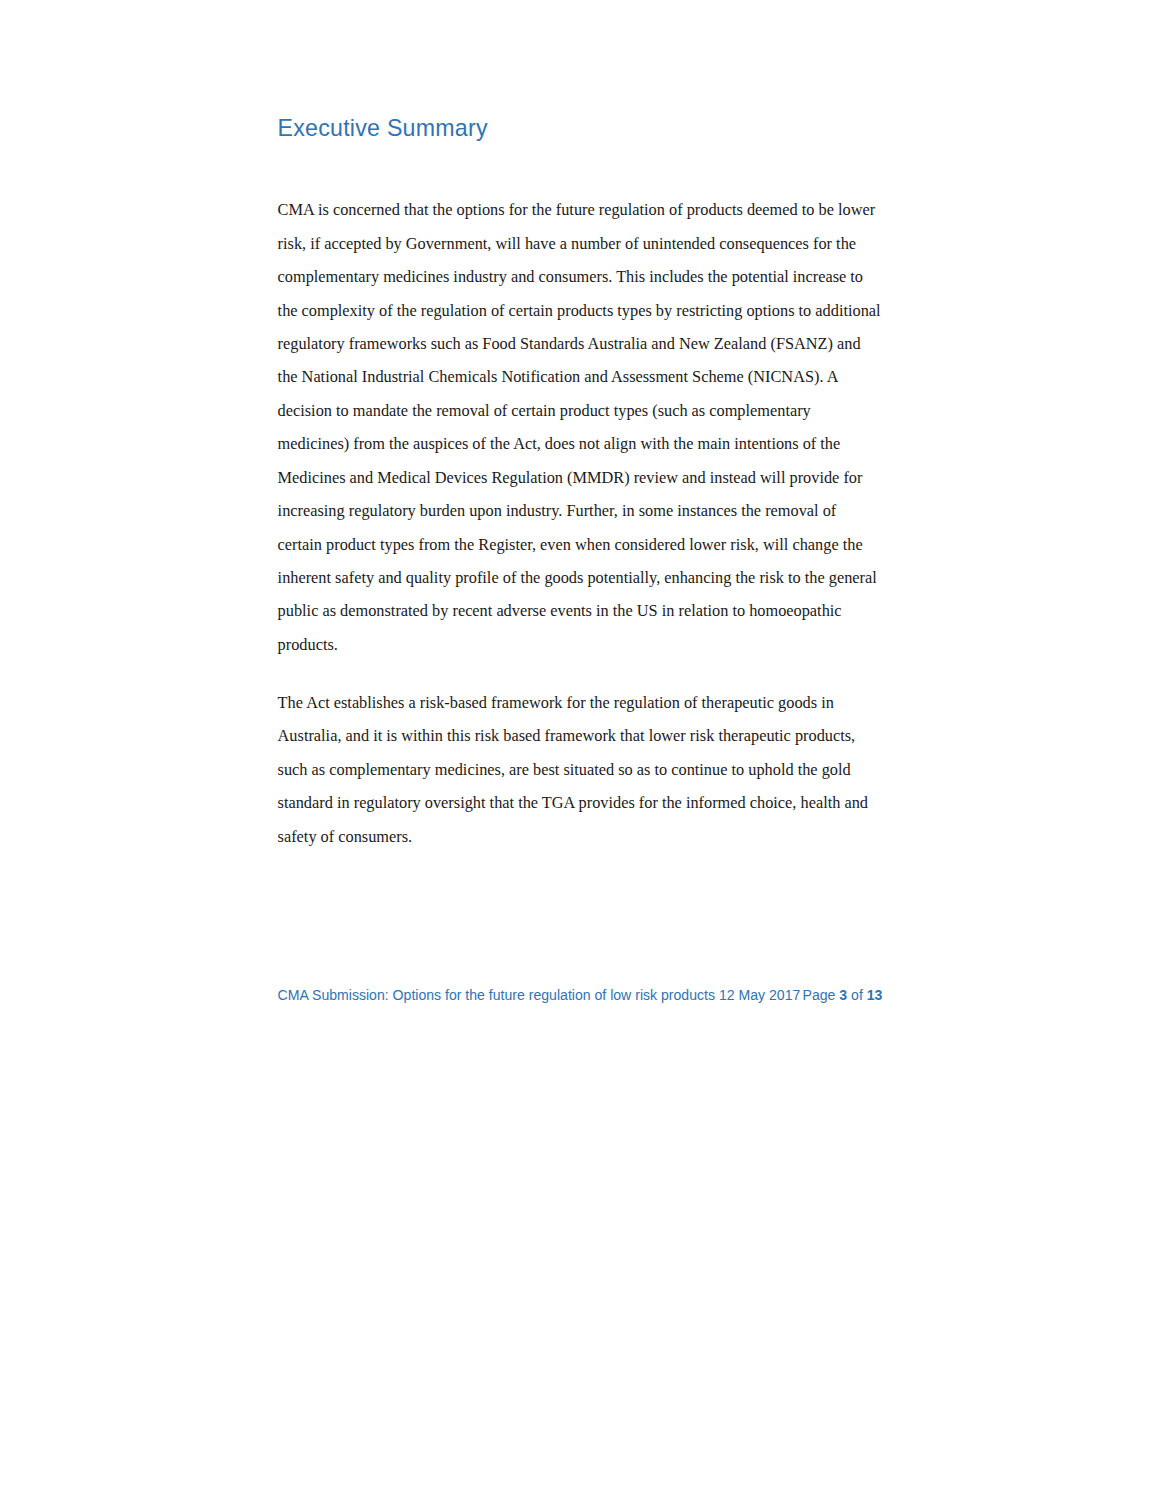Executive Summary
CMA is concerned that the options for the future regulation of products deemed to be lower risk, if accepted by Government, will have a number of unintended consequences for the complementary medicines industry and consumers. This includes the potential increase to the complexity of the regulation of certain products types by restricting options to additional regulatory frameworks such as Food Standards Australia and New Zealand (FSANZ) and the National Industrial Chemicals Notification and Assessment Scheme (NICNAS). A decision to mandate the removal of certain product types (such as complementary medicines) from the auspices of the Act, does not align with the main intentions of the Medicines and Medical Devices Regulation (MMDR) review and instead will provide for increasing regulatory burden upon industry. Further, in some instances the removal of certain product types from the Register, even when considered lower risk, will change the inherent safety and quality profile of the goods potentially, enhancing the risk to the general public as demonstrated by recent adverse events in the US in relation to homoeopathic products.
The Act establishes a risk-based framework for the regulation of therapeutic goods in Australia, and it is within this risk based framework that lower risk therapeutic products, such as complementary medicines, are best situated so as to continue to uphold the gold standard in regulatory oversight that the TGA provides for the informed choice, health and safety of consumers.
CMA Submission: Options for the future regulation of low risk products 12 May 2017 Page 3 of 13